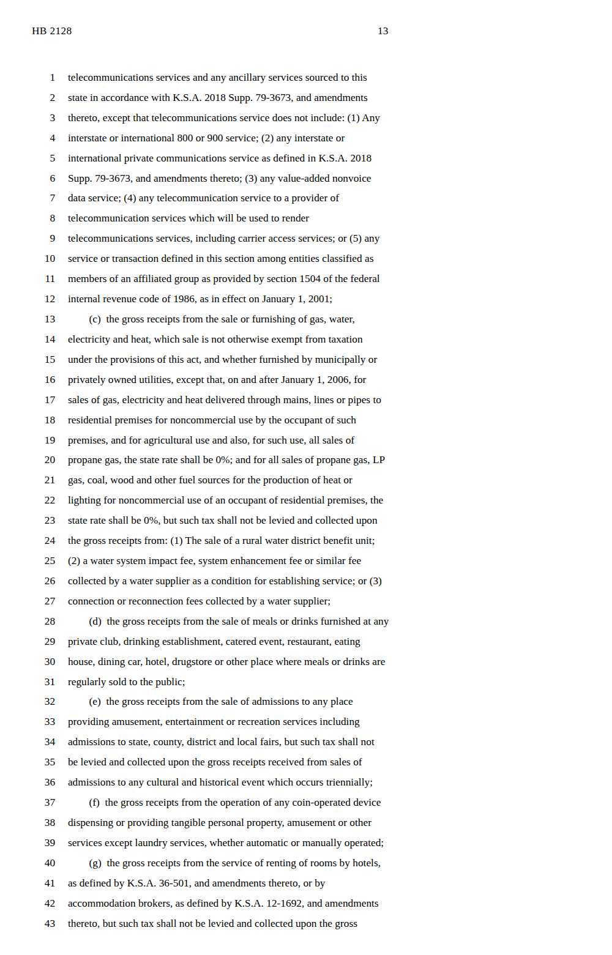HB 2128 13
telecommunications services and any ancillary services sourced to this
state in accordance with K.S.A. 2018 Supp. 79-3673, and amendments
thereto, except that telecommunications service does not include: (1) Any
interstate or international 800 or 900 service; (2) any interstate or
international private communications service as defined in K.S.A. 2018
Supp. 79-3673, and amendments thereto; (3) any value-added nonvoice
data service; (4) any telecommunication service to a provider of
telecommunication services which will be used to render
telecommunications services, including carrier access services; or (5) any
service or transaction defined in this section among entities classified as
members of an affiliated group as provided by section 1504 of the federal
internal revenue code of 1986, as in effect on January 1, 2001;
(c) the gross receipts from the sale or furnishing of gas, water,
electricity and heat, which sale is not otherwise exempt from taxation
under the provisions of this act, and whether furnished by municipally or
privately owned utilities, except that, on and after January 1, 2006, for
sales of gas, electricity and heat delivered through mains, lines or pipes to
residential premises for noncommercial use by the occupant of such
premises, and for agricultural use and also, for such use, all sales of
propane gas, the state rate shall be 0%; and for all sales of propane gas, LP
gas, coal, wood and other fuel sources for the production of heat or
lighting for noncommercial use of an occupant of residential premises, the
state rate shall be 0%, but such tax shall not be levied and collected upon
the gross receipts from: (1) The sale of a rural water district benefit unit;
(2) a water system impact fee, system enhancement fee or similar fee
collected by a water supplier as a condition for establishing service; or (3)
connection or reconnection fees collected by a water supplier;
(d) the gross receipts from the sale of meals or drinks furnished at any
private club, drinking establishment, catered event, restaurant, eating
house, dining car, hotel, drugstore or other place where meals or drinks are
regularly sold to the public;
(e) the gross receipts from the sale of admissions to any place
providing amusement, entertainment or recreation services including
admissions to state, county, district and local fairs, but such tax shall not
be levied and collected upon the gross receipts received from sales of
admissions to any cultural and historical event which occurs triennially;
(f) the gross receipts from the operation of any coin-operated device
dispensing or providing tangible personal property, amusement or other
services except laundry services, whether automatic or manually operated;
(g) the gross receipts from the service of renting of rooms by hotels,
as defined by K.S.A. 36-501, and amendments thereto, or by
accommodation brokers, as defined by K.S.A. 12-1692, and amendments
thereto, but such tax shall not be levied and collected upon the gross